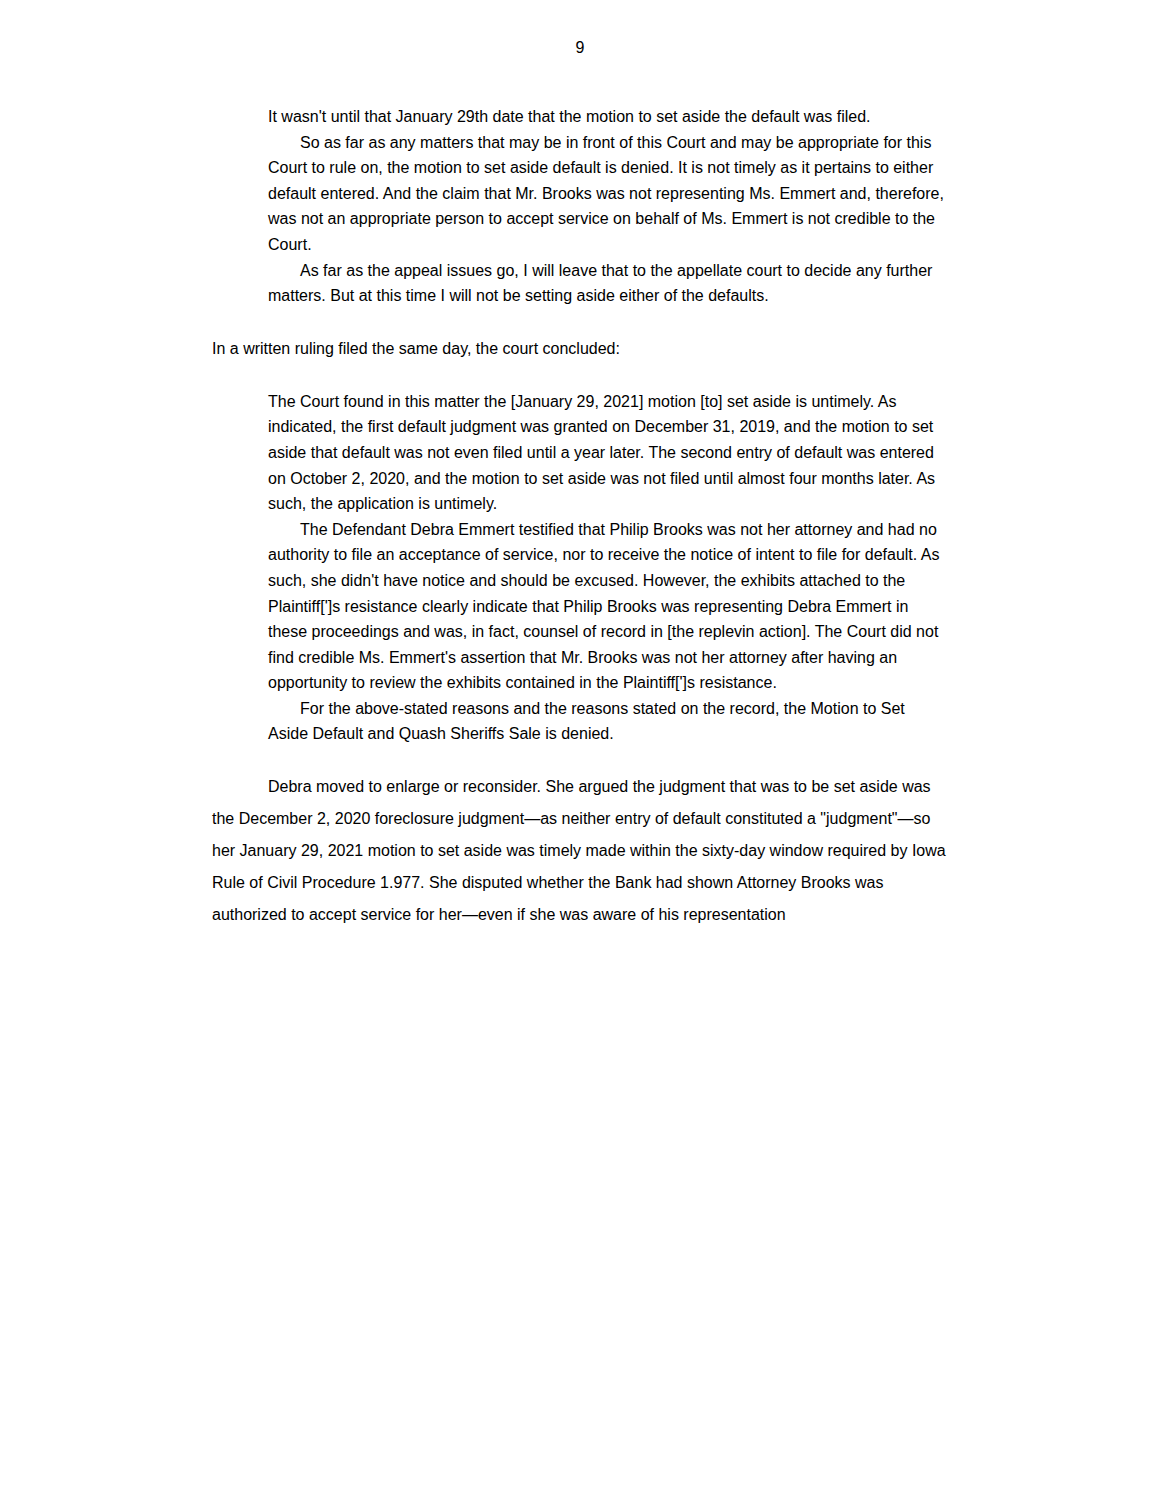9
It wasn't until that January 29th date that the motion to set aside the default was filed.
So as far as any matters that may be in front of this Court and may be appropriate for this Court to rule on, the motion to set aside default is denied. It is not timely as it pertains to either default entered. And the claim that Mr. Brooks was not representing Ms. Emmert and, therefore, was not an appropriate person to accept service on behalf of Ms. Emmert is not credible to the Court.
As far as the appeal issues go, I will leave that to the appellate court to decide any further matters. But at this time I will not be setting aside either of the defaults.
In a written ruling filed the same day, the court concluded:
The Court found in this matter the [January 29, 2021] motion [to] set aside is untimely. As indicated, the first default judgment was granted on December 31, 2019, and the motion to set aside that default was not even filed until a year later. The second entry of default was entered on October 2, 2020, and the motion to set aside was not filed until almost four months later. As such, the application is untimely.
The Defendant Debra Emmert testified that Philip Brooks was not her attorney and had no authority to file an acceptance of service, nor to receive the notice of intent to file for default. As such, she didn't have notice and should be excused. However, the exhibits attached to the Plaintiff[']s resistance clearly indicate that Philip Brooks was representing Debra Emmert in these proceedings and was, in fact, counsel of record in [the replevin action]. The Court did not find credible Ms. Emmert's assertion that Mr. Brooks was not her attorney after having an opportunity to review the exhibits contained in the Plaintiff[']s resistance.
For the above-stated reasons and the reasons stated on the record, the Motion to Set Aside Default and Quash Sheriffs Sale is denied.
Debra moved to enlarge or reconsider. She argued the judgment that was to be set aside was the December 2, 2020 foreclosure judgment—as neither entry of default constituted a "judgment"—so her January 29, 2021 motion to set aside was timely made within the sixty-day window required by Iowa Rule of Civil Procedure 1.977. She disputed whether the Bank had shown Attorney Brooks was authorized to accept service for her—even if she was aware of his representation